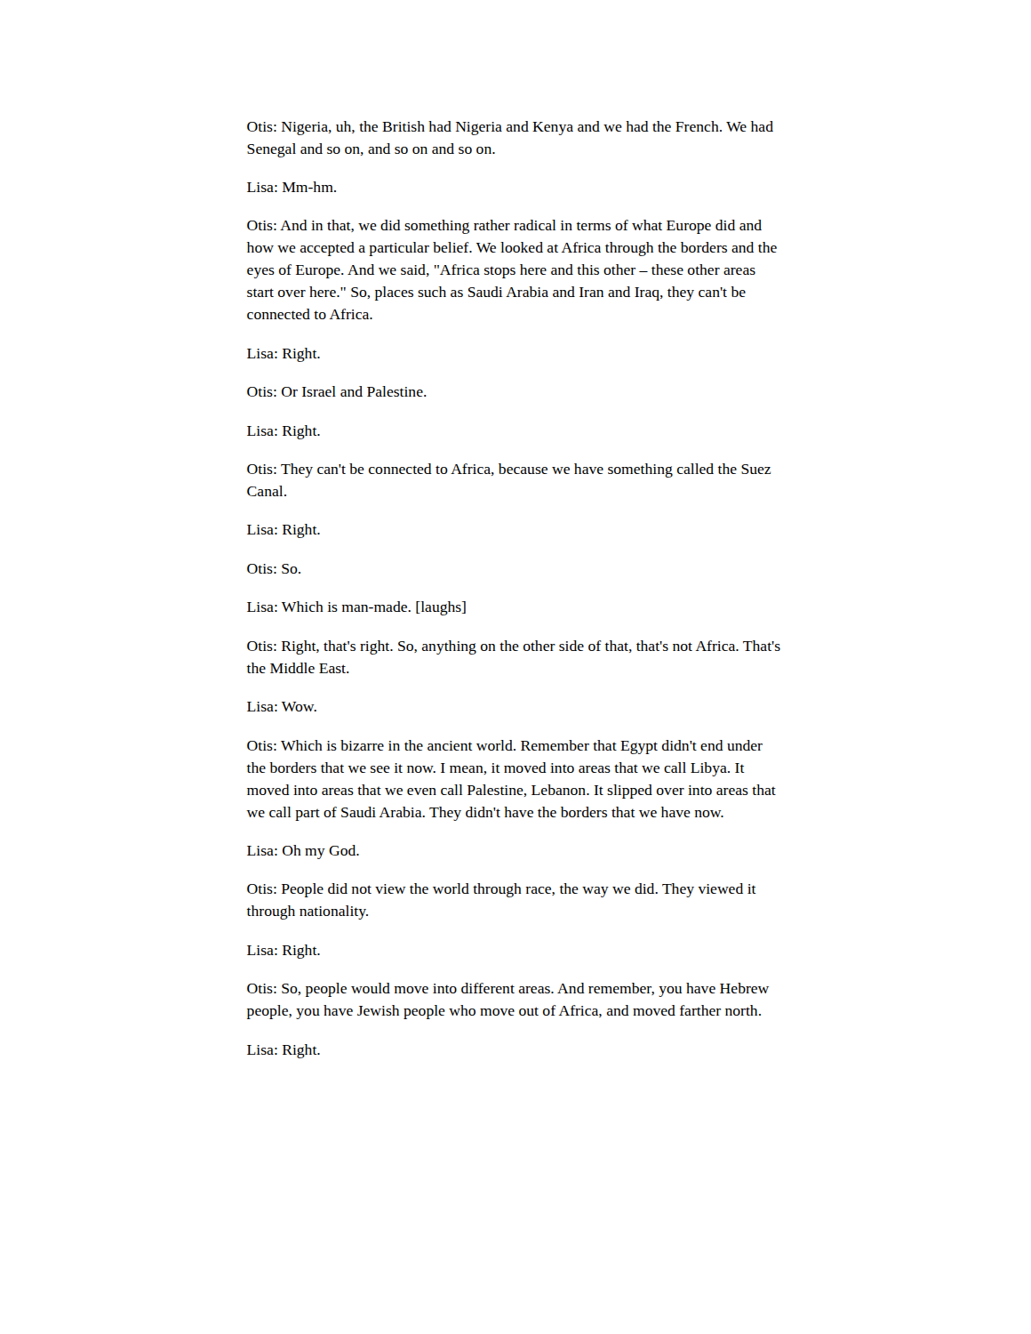Otis: Nigeria, uh, the British had Nigeria and Kenya and we had the French. We had Senegal and so on, and so on and so on.
Lisa: Mm-hm.
Otis: And in that, we did something rather radical in terms of what Europe did and how we accepted a particular belief. We looked at Africa through the borders and the eyes of Europe. And we said, "Africa stops here and this other – these other areas start over here." So, places such as Saudi Arabia and Iran and Iraq, they can't be connected to Africa.
Lisa: Right.
Otis: Or Israel and Palestine.
Lisa: Right.
Otis: They can't be connected to Africa, because we have something called the Suez Canal.
Lisa: Right.
Otis: So.
Lisa: Which is man-made. [laughs]
Otis: Right, that's right. So, anything on the other side of that, that's not Africa. That's the Middle East.
Lisa: Wow.
Otis: Which is bizarre in the ancient world. Remember that Egypt didn't end under the borders that we see it now. I mean, it moved into areas that we call Libya. It moved into areas that we even call Palestine, Lebanon. It slipped over into areas that we call part of Saudi Arabia. They didn't have the borders that we have now.
Lisa: Oh my God.
Otis: People did not view the world through race, the way we did. They viewed it through nationality.
Lisa: Right.
Otis: So, people would move into different areas. And remember, you have Hebrew people, you have Jewish people who move out of Africa, and moved farther north.
Lisa: Right.